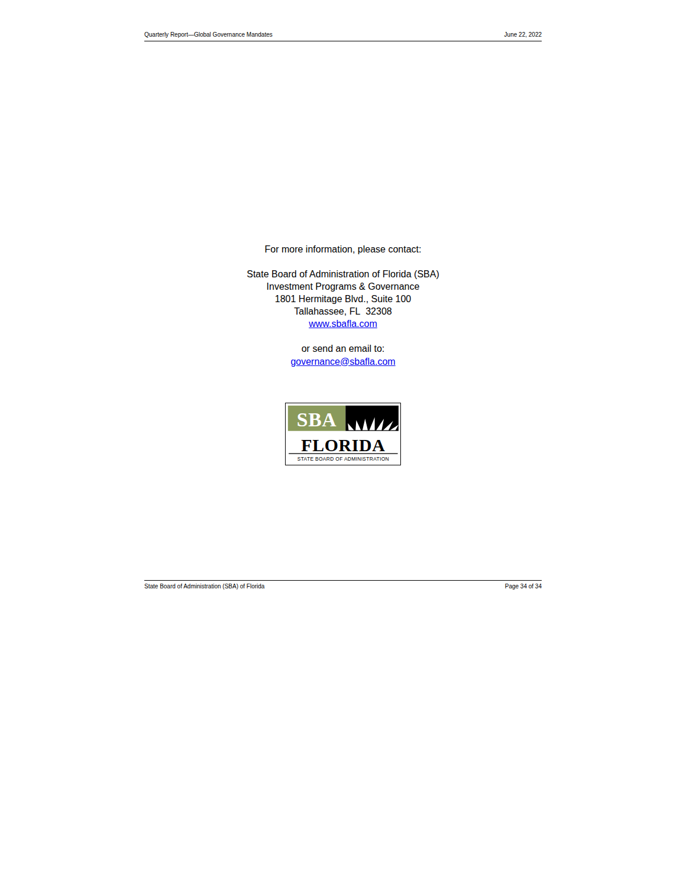Quarterly Report—Global Governance Mandates
June 22, 2022
For more information, please contact:
State Board of Administration of Florida (SBA)
Investment Programs & Governance
1801 Hermitage Blvd., Suite 100
Tallahassee, FL 32308
www.sbafla.com
or send an email to:
governance@sbafla.com
SBA FLORIDA STATE BOARD OF ADMINISTRATION
State Board of Administration (SBA) of Florida
Page 34 of 34